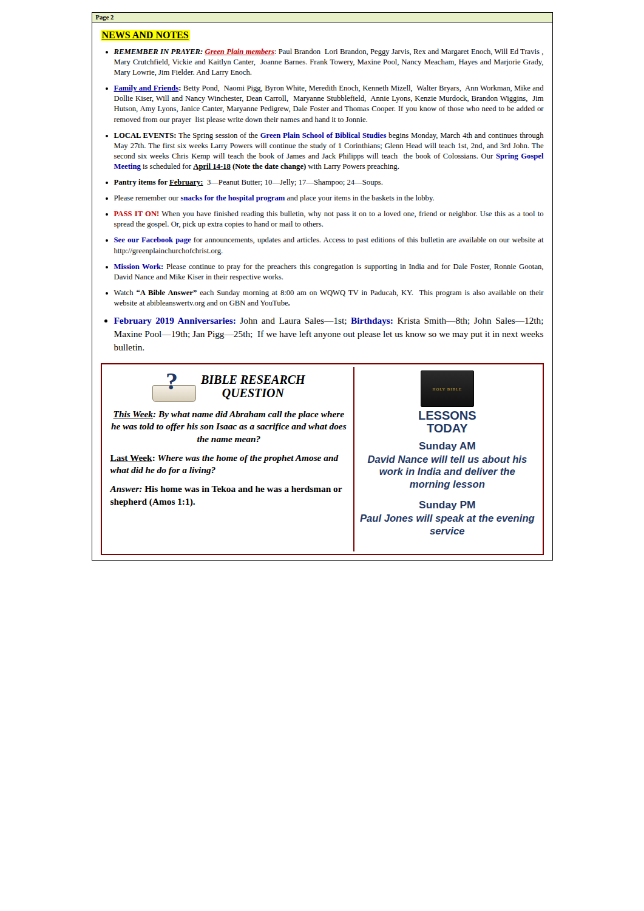Page 2
NEWS AND NOTES
REMEMBER IN PRAYER: Green Plain members: Paul Brandon Lori Brandon, Peggy Jarvis, Rex and Margaret Enoch, Will Ed Travis , Mary Crutchfield, Vickie and Kaitlyn Canter, Joanne Barnes. Frank Towery, Maxine Pool, Nancy Meacham, Hayes and Marjorie Grady, Mary Lowrie, Jim Fielder. And Larry Enoch.
Family and Friends: Betty Pond, Naomi Pigg, Byron White, Meredith Enoch, Kenneth Mizell, Walter Bryars, Ann Workman, Mike and Dollie Kiser, Will and Nancy Winchester, Dean Carroll, Maryanne Stubblefield, Annie Lyons, Kenzie Murdock, Brandon Wiggins, Jim Hutson, Amy Lyons, Janice Canter, Maryanne Pedigrew, Dale Foster and Thomas Cooper. If you know of those who need to be added or removed from our prayer list please write down their names and hand it to Jonnie.
LOCAL EVENTS: The Spring session of the Green Plain School of Biblical Studies begins Monday, March 4th and continues through May 27th. The first six weeks Larry Powers will continue the study of 1 Corinthians; Glenn Head will teach 1st, 2nd, and 3rd John. The second six weeks Chris Kemp will teach the book of James and Jack Philipps will teach the book of Colossians. Our Spring Gospel Meeting is scheduled for April 14-18 (Note the date change) with Larry Powers preaching.
Pantry items for February: 3—Peanut Butter; 10—Jelly; 17—Shampoo; 24—Soups.
Please remember our snacks for the hospital program and place your items in the baskets in the lobby.
PASS IT ON! When you have finished reading this bulletin, why not pass it on to a loved one, friend or neighbor. Use this as a tool to spread the gospel. Or, pick up extra copies to hand or mail to others.
See our Facebook page for announcements, updates and articles. Access to past editions of this bulletin are available on our website at http://greenplainchurchofchrist.org.
Mission Work: Please continue to pray for the preachers this congregation is supporting in India and for Dale Foster, Ronnie Gootan, David Nance and Mike Kiser in their respective works.
Watch “A Bible Answer” each Sunday morning at 8:00 am on WQWQ TV in Paducah, KY. This program is also available on their website at abibleanswertv.org and on GBN and YouTube.
February 2019 Anniversaries: John and Laura Sales—1st; Birthdays: Krista Smith—8th; John Sales—12th; Maxine Pool—19th; Jan Pigg—25th; If we have left anyone out please let us know so we may put it in next weeks bulletin.
?
BIBLE RESEARCH
QUESTION
This Week: By what name did Abraham call the place where he was told to offer his son Isaac as a sacrifice and what does the name mean?
Last Week: Where was the home of the prophet Amose and what did he do for a living?
Answer: His home was in Tekoa and he was a herdsman or shepherd (Amos 1:1).
LESSONS
TODAY
Sunday AM
David Nance will tell us about his work in India and deliver the morning lesson
Sunday PM
Paul Jones will speak at the evening service